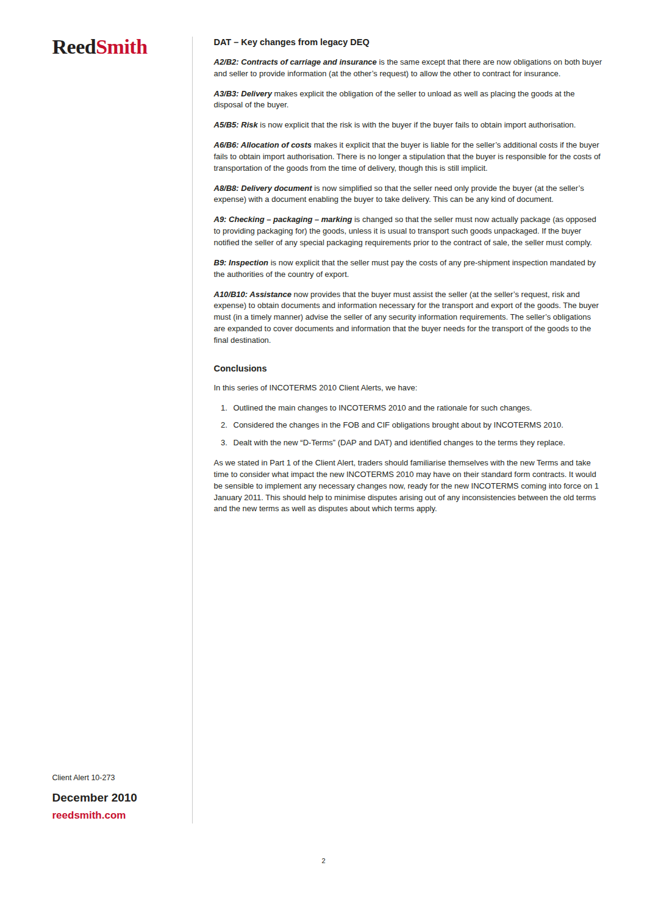Reed Smith
Client Alert 10-273
December 2010
reedsmith.com
DAT – Key changes from legacy DEQ
A2/B2: Contracts of carriage and insurance is the same except that there are now obligations on both buyer and seller to provide information (at the other’s request) to allow the other to contract for insurance.
A3/B3: Delivery makes explicit the obligation of the seller to unload as well as placing the goods at the disposal of the buyer.
A5/B5: Risk is now explicit that the risk is with the buyer if the buyer fails to obtain import authorisation.
A6/B6: Allocation of costs makes it explicit that the buyer is liable for the seller’s additional costs if the buyer fails to obtain import authorisation. There is no longer a stipulation that the buyer is responsible for the costs of transportation of the goods from the time of delivery, though this is still implicit.
A8/B8: Delivery document is now simplified so that the seller need only provide the buyer (at the seller’s expense) with a document enabling the buyer to take delivery. This can be any kind of document.
A9: Checking – packaging – marking is changed so that the seller must now actually package (as opposed to providing packaging for) the goods, unless it is usual to transport such goods unpackaged. If the buyer notified the seller of any special packaging requirements prior to the contract of sale, the seller must comply.
B9: Inspection is now explicit that the seller must pay the costs of any pre-shipment inspection mandated by the authorities of the country of export.
A10/B10: Assistance now provides that the buyer must assist the seller (at the seller’s request, risk and expense) to obtain documents and information necessary for the transport and export of the goods. The buyer must (in a timely manner) advise the seller of any security information requirements. The seller’s obligations are expanded to cover documents and information that the buyer needs for the transport of the goods to the final destination.
Conclusions
In this series of INCOTERMS 2010 Client Alerts, we have:
Outlined the main changes to INCOTERMS 2010 and the rationale for such changes.
Considered the changes in the FOB and CIF obligations brought about by INCOTERMS 2010.
Dealt with the new “D-Terms” (DAP and DAT) and identified changes to the terms they replace.
As we stated in Part 1 of the Client Alert, traders should familiarise themselves with the new Terms and take time to consider what impact the new INCOTERMS 2010 may have on their standard form contracts. It would be sensible to implement any necessary changes now, ready for the new INCOTERMS coming into force on 1 January 2011. This should help to minimise disputes arising out of any inconsistencies between the old terms and the new terms as well as disputes about which terms apply.
2